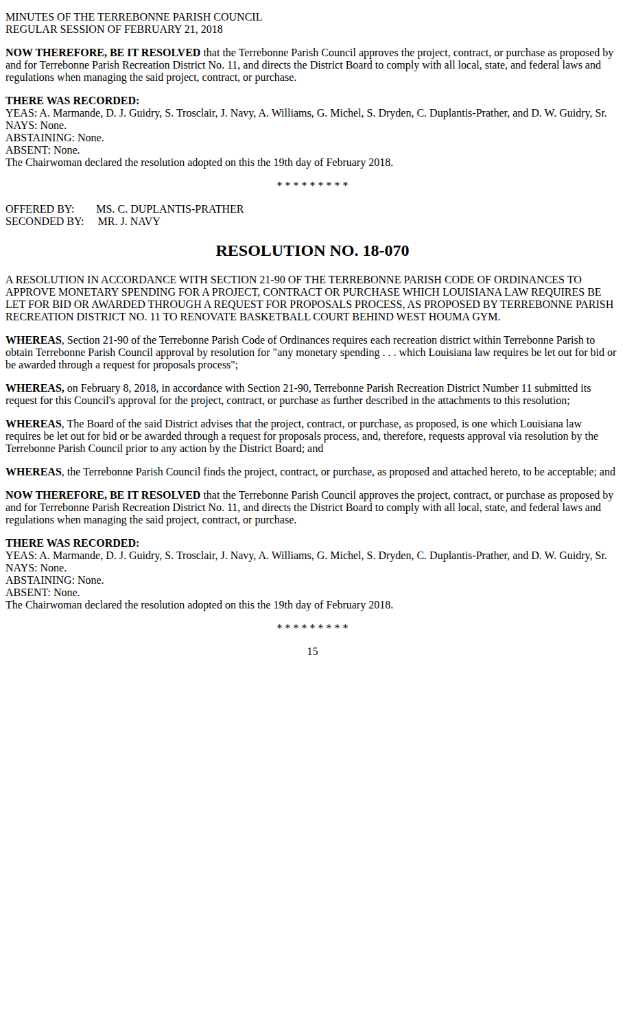MINUTES OF THE TERREBONNE PARISH COUNCIL
REGULAR SESSION OF FEBRUARY 21, 2018
NOW THEREFORE, BE IT RESOLVED that the Terrebonne Parish Council approves the project, contract, or purchase as proposed by and for Terrebonne Parish Recreation District No. 11, and directs the District Board to comply with all local, state, and federal laws and regulations when managing the said project, contract, or purchase.
THERE WAS RECORDED:
YEAS: A. Marmande, D. J. Guidry, S. Trosclair, J. Navy, A. Williams, G. Michel, S. Dryden, C. Duplantis-Prather, and D. W. Guidry, Sr.
NAYS: None.
ABSTAINING: None.
ABSENT: None.
The Chairwoman declared the resolution adopted on this the 19th day of February 2018.
* * * * * * * * *
OFFERED BY: MS. C. DUPLANTIS-PRATHER
SECONDED BY: MR. J. NAVY
RESOLUTION NO. 18-070
A RESOLUTION IN ACCORDANCE WITH SECTION 21-90 OF THE TERREBONNE PARISH CODE OF ORDINANCES TO APPROVE MONETARY SPENDING FOR A PROJECT, CONTRACT OR PURCHASE WHICH LOUISIANA LAW REQUIRES BE LET FOR BID OR AWARDED THROUGH A REQUEST FOR PROPOSALS PROCESS, AS PROPOSED BY TERREBONNE PARISH RECREATION DISTRICT NO. 11 TO RENOVATE BASKETBALL COURT BEHIND WEST HOUMA GYM.
WHEREAS, Section 21-90 of the Terrebonne Parish Code of Ordinances requires each recreation district within Terrebonne Parish to obtain Terrebonne Parish Council approval by resolution for "any monetary spending . . . which Louisiana law requires be let out for bid or be awarded through a request for proposals process";
WHEREAS, on February 8, 2018, in accordance with Section 21-90, Terrebonne Parish Recreation District Number 11 submitted its request for this Council's approval for the project, contract, or purchase as further described in the attachments to this resolution;
WHEREAS, The Board of the said District advises that the project, contract, or purchase, as proposed, is one which Louisiana law requires be let out for bid or be awarded through a request for proposals process, and, therefore, requests approval via resolution by the Terrebonne Parish Council prior to any action by the District Board; and
WHEREAS, the Terrebonne Parish Council finds the project, contract, or purchase, as proposed and attached hereto, to be acceptable; and
NOW THEREFORE, BE IT RESOLVED that the Terrebonne Parish Council approves the project, contract, or purchase as proposed by and for Terrebonne Parish Recreation District No. 11, and directs the District Board to comply with all local, state, and federal laws and regulations when managing the said project, contract, or purchase.
THERE WAS RECORDED:
YEAS: A. Marmande, D. J. Guidry, S. Trosclair, J. Navy, A. Williams, G. Michel, S. Dryden, C. Duplantis-Prather, and D. W. Guidry, Sr.
NAYS: None.
ABSTAINING: None.
ABSENT: None.
The Chairwoman declared the resolution adopted on this the 19th day of February 2018.
* * * * * * * * *
15